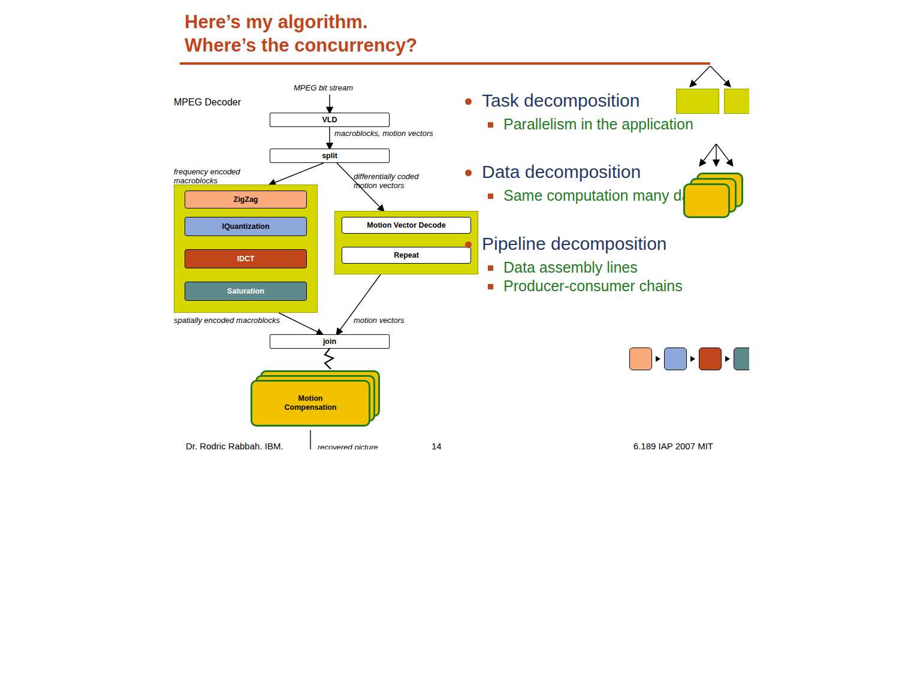Here’s my algorithm.
Where’s the concurrency?
MPEG bit stream
MPEG Decoder
VLD
macroblocks, motion vectors
split
frequency encoded
macroblocks
differentially coded
motion vectors
ZigZag
IQuantization
IDCT
Saturation
Motion Vector Decode
Repeat
spatially encoded macroblocks
motion vectors
join
Motion
Compensation
recovered picture
Picture Reorder
Color Conversion
Display
Task decomposition
Parallelism in the application
Data decomposition
Same computation many data
Pipeline decomposition
Data assembly lines
Producer-consumer chains
Dr. Rodric Rabbah, IBM. 14 6.189 IAP 2007 MIT